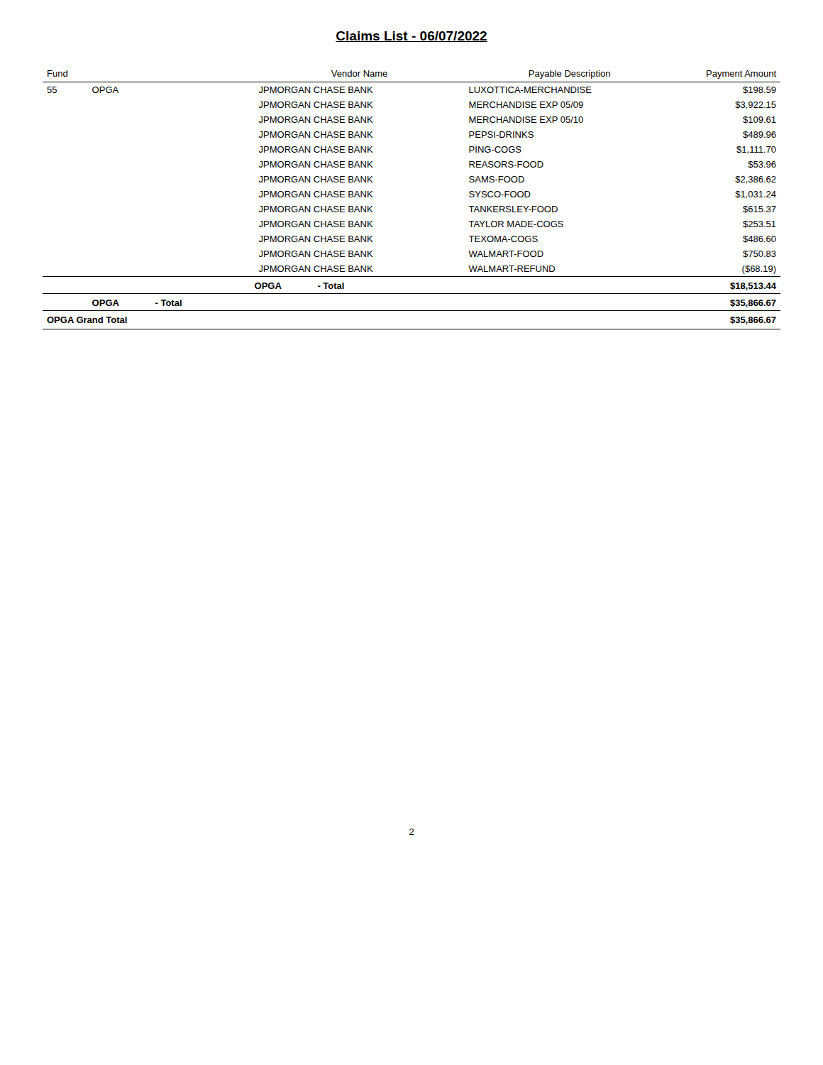Claims List - 06/07/2022
| Fund | Vendor Name | Payable Description | Payment Amount |
| --- | --- | --- | --- |
| 55 | OPGA | JPMORGAN CHASE BANK | LUXOTTICA-MERCHANDISE | $198.59 |
| | | JPMORGAN CHASE BANK | MERCHANDISE EXP 05/09 | $3,922.15 |
| | | JPMORGAN CHASE BANK | MERCHANDISE EXP 05/10 | $109.61 |
| | | JPMORGAN CHASE BANK | PEPSI-DRINKS | $489.96 |
| | | JPMORGAN CHASE BANK | PING-COGS | $1,111.70 |
| | | JPMORGAN CHASE BANK | REASORS-FOOD | $53.96 |
| | | JPMORGAN CHASE BANK | SAMS-FOOD | $2,386.62 |
| | | JPMORGAN CHASE BANK | SYSCO-FOOD | $1,031.24 |
| | | JPMORGAN CHASE BANK | TANKERSLEY-FOOD | $615.37 |
| | | JPMORGAN CHASE BANK | TAYLOR MADE-COGS | $253.51 |
| | | JPMORGAN CHASE BANK | TEXOMA-COGS | $486.60 |
| | | JPMORGAN CHASE BANK | WALMART-FOOD | $750.83 |
| | | JPMORGAN CHASE BANK | WALMART-REFUND | ($68.19) |
| | | OPGA - Total | | $18,513.44 |
| | OPGA - Total | | | $35,866.67 |
| OPGA Grand Total | | | $35,866.67 |
2